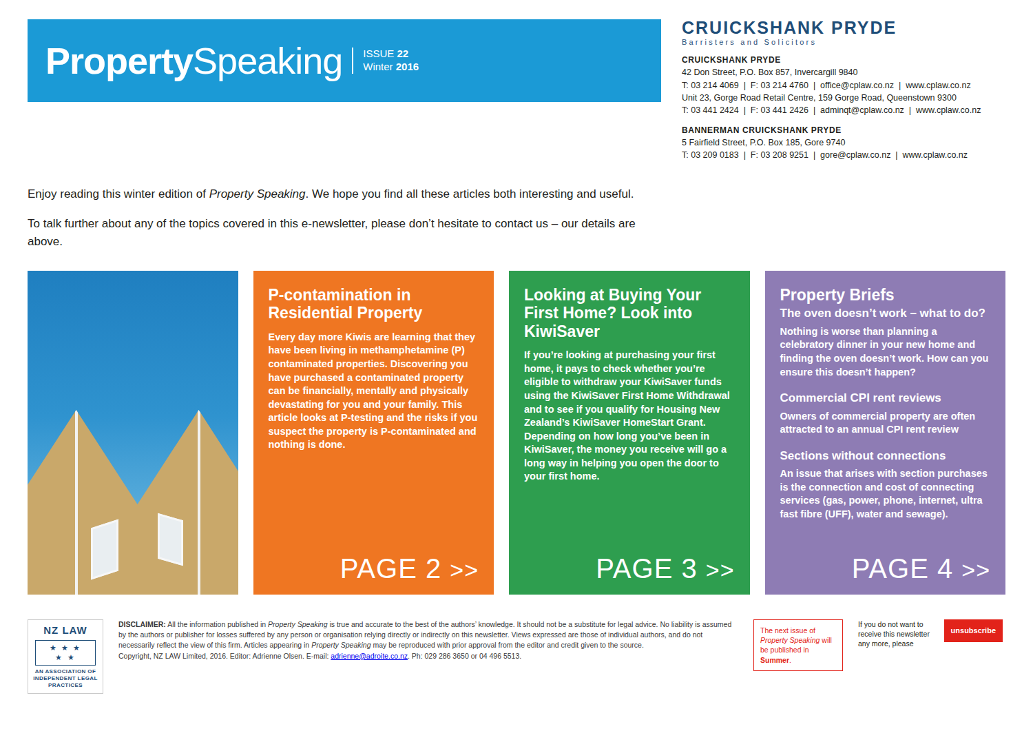Property Speaking ISSUE 22 Winter 2016
CRUICKSHANK PRYDE Barristers and Solicitors
CRUICKSHANK PRYDE 42 Don Street, P.O. Box 857, Invercargill 9840
T: 03 214 4069 | F: 03 214 4760 | office@cplaw.co.nz | www.cplaw.co.nz
Unit 23, Gorge Road Retail Centre, 159 Gorge Road, Queenstown 9300
T: 03 441 2424 | F: 03 441 2426 | adminqt@cplaw.co.nz | www.cplaw.co.nz
BANNERMAN CRUICKSHANK PRYDE 5 Fairfield Street, P.O. Box 185, Gore 9740
T: 03 209 0183 | F: 03 208 9251 | gore@cplaw.co.nz | www.cplaw.co.nz
Enjoy reading this winter edition of Property Speaking. We hope you find all these articles both interesting and useful.
To talk further about any of the topics covered in this e-newsletter, please don’t hesitate to contact us – our details are above.
P-contamination in Residential Property
Every day more Kiwis are learning that they have been living in methamphetamine (P) contaminated properties. Discovering you have purchased a contaminated property can be financially, mentally and physically devastating for you and your family. This article looks at P-testing and the risks if you suspect the property is P-contaminated and nothing is done.
PAGE 2 >>
Looking at Buying Your First Home? Look into KiwiSaver
If you’re looking at purchasing your first home, it pays to check whether you’re eligible to withdraw your KiwiSaver funds using the KiwiSaver First Home Withdrawal and to see if you qualify for Housing New Zealand’s KiwiSaver HomeStart Grant. Depending on how long you’ve been in KiwiSaver, the money you receive will go a long way in helping you open the door to your first home.
PAGE 3 >>
Property Briefs
The oven doesn’t work – what to do?
Nothing is worse than planning a celebratory dinner in your new home and finding the oven doesn’t work. How can you ensure this doesn’t happen?
Commercial CPI rent reviews
Owners of commercial property are often attracted to an annual CPI rent review
Sections without connections
An issue that arises with section purchases is the connection and cost of connecting services (gas, power, phone, internet, ultra fast fibre (UFF), water and sewage).
PAGE 4 >>
NZ LAW ★ ★ ★
★ ★ AN ASSOCIATION OF INDEPENDENT LEGAL PRACTICES
DISCLAIMER: All the information published in Property Speaking is true and accurate to the best of the authors’ knowledge. It should not be a substitute for legal advice. No liability is assumed by the authors or publisher for losses suffered by any person or organisation relying directly or indirectly on this newsletter. Views expressed are those of individual authors, and do not necessarily reflect the view of this firm. Articles appearing in Property Speaking may be reproduced with prior approval from the editor and credit given to the source.
Copyright, NZ LAW Limited, 2016. Editor: Adrienne Olsen. E-mail: adrienne@adroite.co.nz. Ph: 029 286 3650 or 04 496 5513.
The next issue of Property Speaking will be published in Summer.
If you do not want to receive this newsletter any more, please unsubscribe